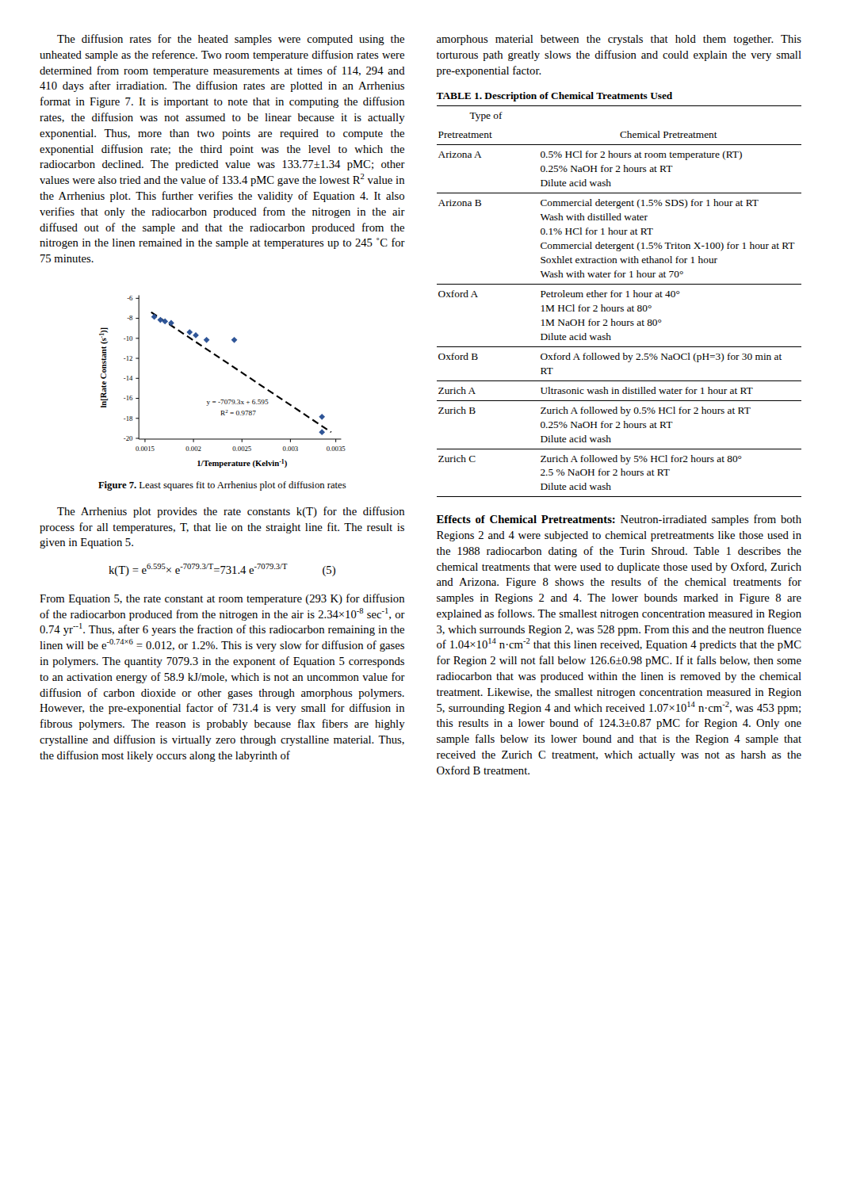The diffusion rates for the heated samples were computed using the unheated sample as the reference. Two room temperature diffusion rates were determined from room temperature measurements at times of 114, 294 and 410 days after irradiation. The diffusion rates are plotted in an Arrhenius format in Figure 7. It is important to note that in computing the diffusion rates, the diffusion was not assumed to be linear because it is actually exponential. Thus, more than two points are required to compute the exponential diffusion rate; the third point was the level to which the radiocarbon declined. The predicted value was 133.77±1.34 pMC; other values were also tried and the value of 133.4 pMC gave the lowest R2 value in the Arrhenius plot. This further verifies the validity of Equation 4. It also verifies that only the radiocarbon produced from the nitrogen in the air diffused out of the sample and that the radiocarbon produced from the nitrogen in the linen remained in the sample at temperatures up to 245 ˚C for 75 minutes.
-6 -8 -10 -12 -14 -16 -18 -20 0.0015 0.002 0.0025 0.003 0.0035 1/Temperature (Kelvin-1) ln[Rate Constant (s-1)] y = -7079.3x + 6.595 R2 = 0.9787
Figure 7. Least squares fit to Arrhenius plot of diffusion rates
The Arrhenius plot provides the rate constants k(T) for the diffusion process for all temperatures, T, that lie on the straight line fit. The result is given in Equation 5.
k(T) = e6.595× e-7079.3/T=731.4 e-7079.3/T(5)
From Equation 5, the rate constant at room temperature (293 K) for diffusion of the radiocarbon produced from the nitrogen in the air is 2.34×10-8 sec-1, or 0.74 yr--1. Thus, after 6 years the fraction of this radiocarbon remaining in the linen will be e-0.74×6 = 0.012, or 1.2%. This is very slow for diffusion of gases in polymers. The quantity 7079.3 in the exponent of Equation 5 corresponds to an activation energy of 58.9 kJ/mole, which is not an uncommon value for diffusion of carbon dioxide or other gases through amorphous polymers. However, the pre-exponential factor of 731.4 is very small for diffusion in fibrous polymers. The reason is probably because flax fibers are highly crystalline and diffusion is virtually zero through crystalline material. Thus, the diffusion most likely occurs along the labyrinth of
amorphous material between the crystals that hold them together. This torturous path greatly slows the diffusion and could explain the very small pre-exponential factor.
TABLE 1. Description of Chemical Treatments Used
| Type of | |
| --- | --- |
| Pretreatment | Chemical Pretreatment |
| Arizona A | 0.5% HCl for 2 hours at room temperature (RT) 0.25% NaOH for 2 hours at RT Dilute acid wash |
| Arizona B | Commercial detergent (1.5% SDS) for 1 hour at RT Wash with distilled water 0.1% HCl for 1 hour at RT Commercial detergent (1.5% Triton X-100) for 1 hour at RT Soxhlet extraction with ethanol for 1 hour Wash with water for 1 hour at 70° |
| Oxford A | Petroleum ether for 1 hour at 40° 1M HCl for 2 hours at 80° 1M NaOH for 2 hours at 80° Dilute acid wash |
| Oxford B | Oxford A followed by 2.5% NaOCl (pH=3) for 30 min at RT |
| Zurich A | Ultrasonic wash in distilled water for 1 hour at RT |
| Zurich B | Zurich A followed by 0.5% HCl for 2 hours at RT 0.25% NaOH for 2 hours at RT Dilute acid wash |
| Zurich C | Zurich A followed by 5% HCl for2 hours at 80° 2.5 % NaOH for 2 hours at RT Dilute acid wash |
Effects of Chemical Pretreatments: Neutron-irradiated samples from both Regions 2 and 4 were subjected to chemical pretreatments like those used in the 1988 radiocarbon dating of the Turin Shroud. Table 1 describes the chemical treatments that were used to duplicate those used by Oxford, Zurich and Arizona. Figure 8 shows the results of the chemical treatments for samples in Regions 2 and 4. The lower bounds marked in Figure 8 are explained as follows. The smallest nitrogen concentration measured in Region 3, which surrounds Region 2, was 528 ppm. From this and the neutron fluence of 1.04×1014 n·cm-2 that this linen received, Equation 4 predicts that the pMC for Region 2 will not fall below 126.6±0.98 pMC. If it falls below, then some radiocarbon that was produced within the linen is removed by the chemical treatment. Likewise, the smallest nitrogen concentration measured in Region 5, surrounding Region 4 and which received 1.07×1014 n·cm-2, was 453 ppm; this results in a lower bound of 124.3±0.87 pMC for Region 4. Only one sample falls below its lower bound and that is the Region 4 sample that received the Zurich C treatment, which actually was not as harsh as the Oxford B treatment.